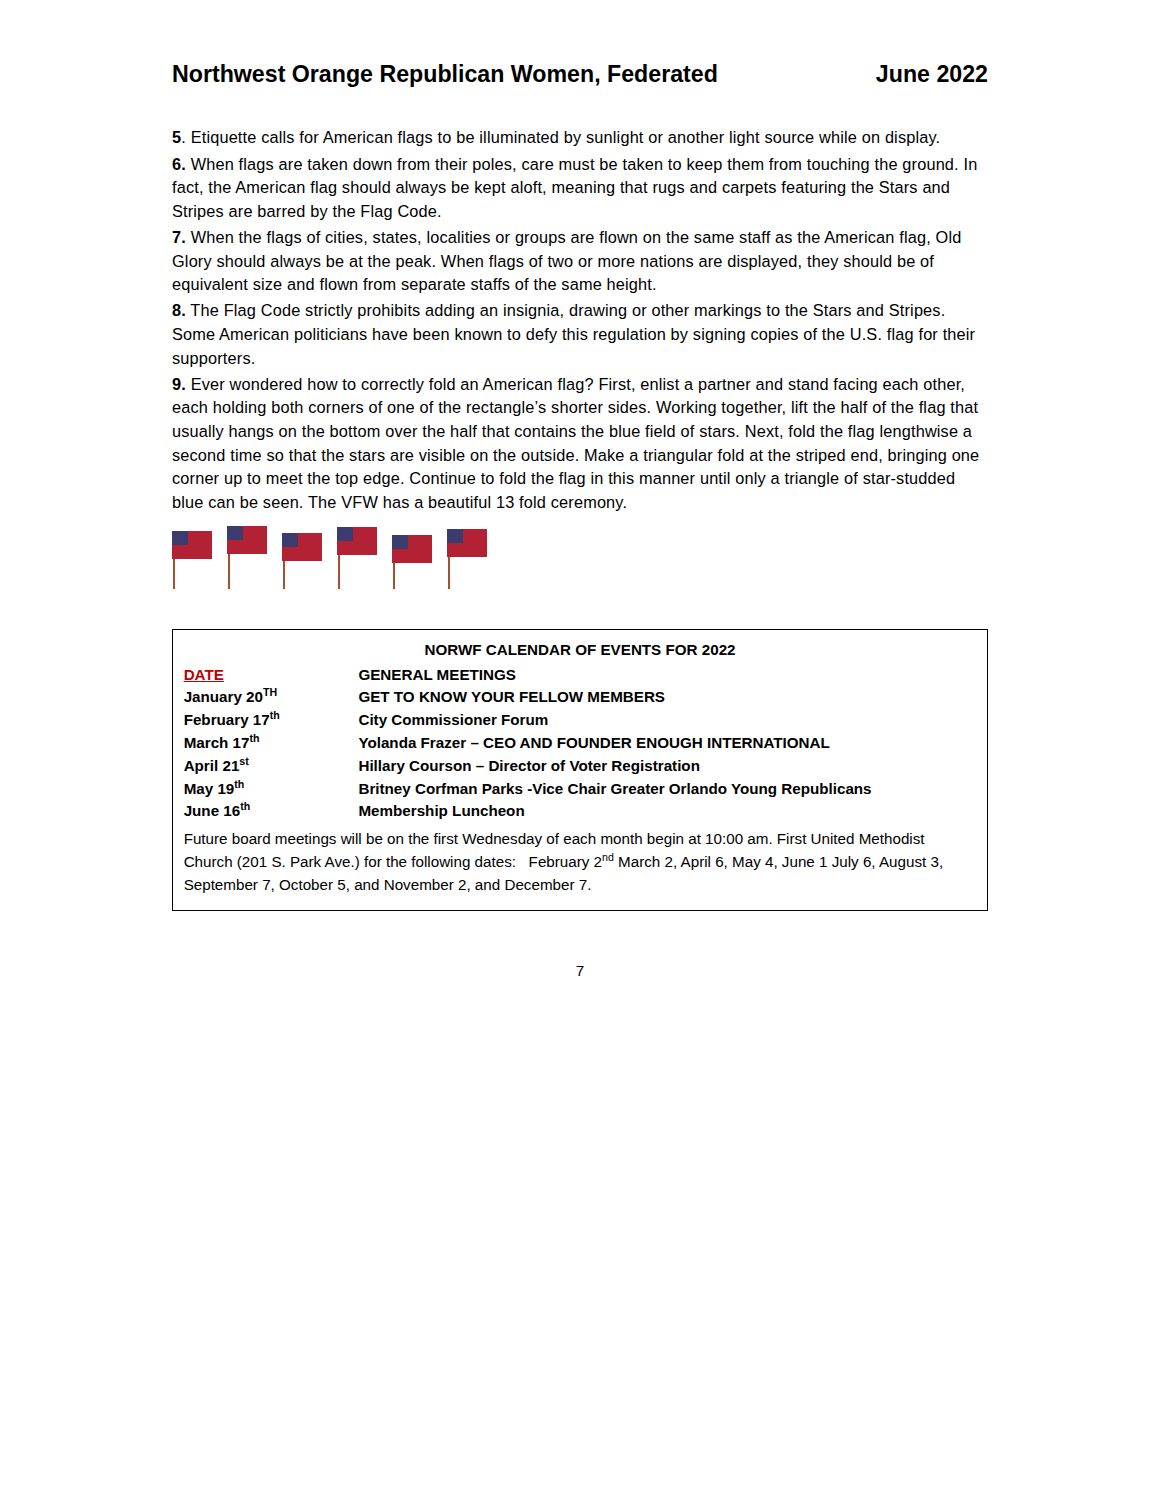Northwest Orange Republican Women, Federated
June 2022
5. Etiquette calls for American flags to be illuminated by sunlight or another light source while on display.
6. When flags are taken down from their poles, care must be taken to keep them from touching the ground. In fact, the American flag should always be kept aloft, meaning that rugs and carpets featuring the Stars and Stripes are barred by the Flag Code.
7. When the flags of cities, states, localities or groups are flown on the same staff as the American flag, Old Glory should always be at the peak. When flags of two or more nations are displayed, they should be of equivalent size and flown from separate staffs of the same height.
8. The Flag Code strictly prohibits adding an insignia, drawing or other markings to the Stars and Stripes. Some American politicians have been known to defy this regulation by signing copies of the U.S. flag for their supporters.
9. Ever wondered how to correctly fold an American flag? First, enlist a partner and stand facing each other, each holding both corners of one of the rectangle’s shorter sides. Working together, lift the half of the flag that usually hangs on the bottom over the half that contains the blue field of stars. Next, fold the flag lengthwise a second time so that the stars are visible on the outside. Make a triangular fold at the striped end, bringing one corner up to meet the top edge. Continue to fold the flag in this manner until only a triangle of star-studded blue can be seen. The VFW has a beautiful 13 fold ceremony.
NORWF CALENDAR OF EVENTS FOR 2022
| DATE | GENERAL MEETINGS |
| January 20 TH | GET TO KNOW YOUR FELLOW MEMBERS |
| February 17 th | City Commissioner Forum |
| March 17 th | Yolanda Frazer – CEO AND FOUNDER ENOUGH INTERNATIONAL |
| April 21 st | Hillary Courson – Director of Voter Registration |
| May 19 th | Britney Corfman Parks -Vice Chair Greater Orlando Young Republicans |
| June 16 th | Membership Luncheon |
Future board meetings will be on the first Wednesday of each month begin at 10:00 am. First United Methodist Church (201 S. Park Ave.) for the following dates: February 2nd March 2, April 6, May 4, June 1 July 6, August 3, September 7, October 5, and November 2, and December 7.
7